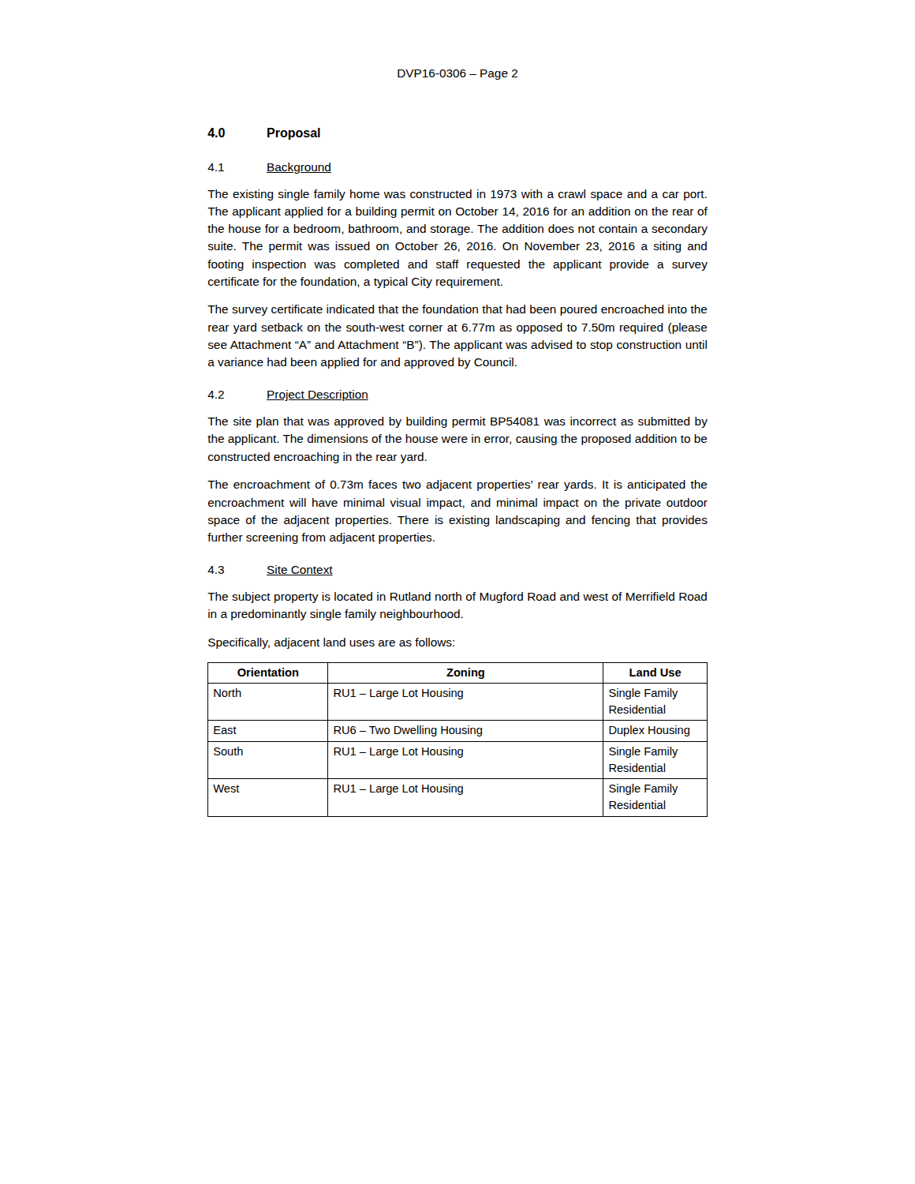DVP16-0306 – Page 2
4.0 Proposal
4.1 Background
The existing single family home was constructed in 1973 with a crawl space and a car port. The applicant applied for a building permit on October 14, 2016 for an addition on the rear of the house for a bedroom, bathroom, and storage. The addition does not contain a secondary suite. The permit was issued on October 26, 2016. On November 23, 2016 a siting and footing inspection was completed and staff requested the applicant provide a survey certificate for the foundation, a typical City requirement.
The survey certificate indicated that the foundation that had been poured encroached into the rear yard setback on the south-west corner at 6.77m as opposed to 7.50m required (please see Attachment “A” and Attachment “B”). The applicant was advised to stop construction until a variance had been applied for and approved by Council.
4.2 Project Description
The site plan that was approved by building permit BP54081 was incorrect as submitted by the applicant. The dimensions of the house were in error, causing the proposed addition to be constructed encroaching in the rear yard.
The encroachment of 0.73m faces two adjacent properties’ rear yards. It is anticipated the encroachment will have minimal visual impact, and minimal impact on the private outdoor space of the adjacent properties. There is existing landscaping and fencing that provides further screening from adjacent properties.
4.3 Site Context
The subject property is located in Rutland north of Mugford Road and west of Merrifield Road in a predominantly single family neighbourhood.
Specifically, adjacent land uses are as follows:
| Orientation | Zoning | Land Use |
| --- | --- | --- |
| North | RU1 – Large Lot Housing | Single Family Residential |
| East | RU6 – Two Dwelling Housing | Duplex Housing |
| South | RU1 – Large Lot Housing | Single Family Residential |
| West | RU1 – Large Lot Housing | Single Family Residential |